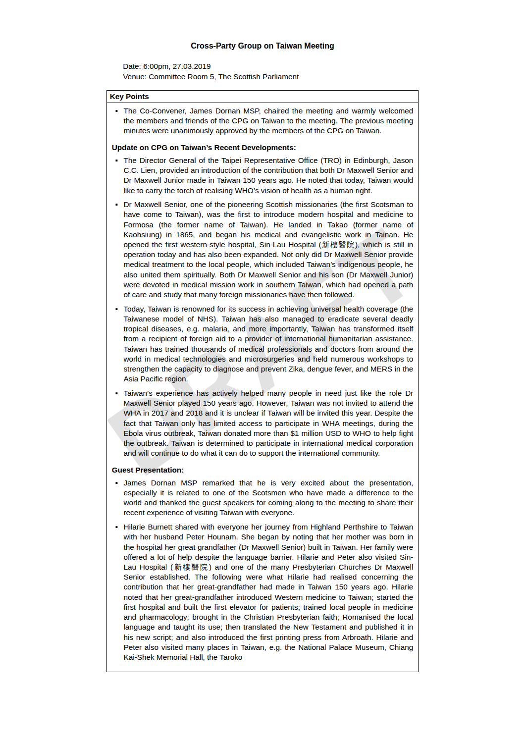DRAFT
Cross-Party Group on Taiwan Meeting
Date: 6:00pm, 27.03.2019
Venue: Committee Room 5, The Scottish Parliament
| Key Points |
| The Co-Convener, James Dornan MSP, chaired the meeting and warmly welcomed the members and friends of the CPG on Taiwan to the meeting. The previous meeting minutes were unanimously approved by the members of the CPG on Taiwan. Update on CPG on Taiwan’s Recent Developments: The Director General of the Taipei Representative Office (TRO) in Edinburgh, Jason C.C. Lien, provided an introduction of the contribution that both Dr Maxwell Senior and Dr Maxwell Junior made in Taiwan 150 years ago. He noted that today, Taiwan would like to carry the torch of realising WHO’s vision of health as a human right. Dr Maxwell Senior, one of the pioneering Scottish missionaries (the first Scotsman to have come to Taiwan), was the first to introduce modern hospital and medicine to Formosa (the former name of Taiwan). He landed in Takao (former name of Kaohsiung) in 1865, and began his medical and evangelistic work in Tainan. He opened the first western-style hospital, Sin-Lau Hospital ( 新樓醫院 ), which is still in operation today and has also been expanded. Not only did Dr Maxwell Senior provide medical treatment to the local people, which included Taiwan’s indigenous people, he also united them spiritually. Both Dr Maxwell Senior and his son (Dr Maxwell Junior) were devoted in medical mission work in southern Taiwan, which had opened a path of care and study that many foreign missionaries have then followed. Today, Taiwan is renowned for its success in achieving universal health coverage (the Taiwanese model of NHS). Taiwan has also managed to eradicate several deadly tropical diseases, e.g. malaria, and more importantly, Taiwan has transformed itself from a recipient of foreign aid to a provider of international humanitarian assistance. Taiwan has trained thousands of medical professionals and doctors from around the world in medical technologies and microsurgeries and held numerous workshops to strengthen the capacity to diagnose and prevent Zika, dengue fever, and MERS in the Asia Pacific region. Taiwan’s experience has actively helped many people in need just like the role Dr Maxwell Senior played 150 years ago. However, Taiwan was not invited to attend the WHA in 2017 and 2018 and it is unclear if Taiwan will be invited this year. Despite the fact that Taiwan only has limited access to participate in WHA meetings, during the Ebola virus outbreak, Taiwan donated more than $1 million USD to WHO to help fight the outbreak. Taiwan is determined to participate in international medical corporation and will continue to do what it can do to support the international community. Guest Presentation: James Dornan MSP remarked that he is very excited about the presentation, especially it is related to one of the Scotsmen who have made a difference to the world and thanked the guest speakers for coming along to the meeting to share their recent experience of visiting Taiwan with everyone. Hilarie Burnett shared with everyone her journey from Highland Perthshire to Taiwan with her husband Peter Hounam. She began by noting that her mother was born in the hospital her great grandfather (Dr Maxwell Senior) built in Taiwan. Her family were offered a lot of help despite the language barrier. Hilarie and Peter also visited Sin-Lau Hospital ( 新樓醫院 ) and one of the many Presbyterian Churches Dr Maxwell Senior established. The following were what Hilarie had realised concerning the contribution that her great-grandfather had made in Taiwan 150 years ago. Hilarie noted that her great-grandfather introduced Western medicine to Taiwan; started the first hospital and built the first elevator for patients; trained local people in medicine and pharmacology; brought in the Christian Presbyterian faith; Romanised the local language and taught its use; then translated the New Testament and published it in his new script; and also introduced the first printing press from Arbroath. Hilarie and Peter also visited many places in Taiwan, e.g. the National Palace Museum, Chiang Kai-Shek Memorial Hall, the Taroko |